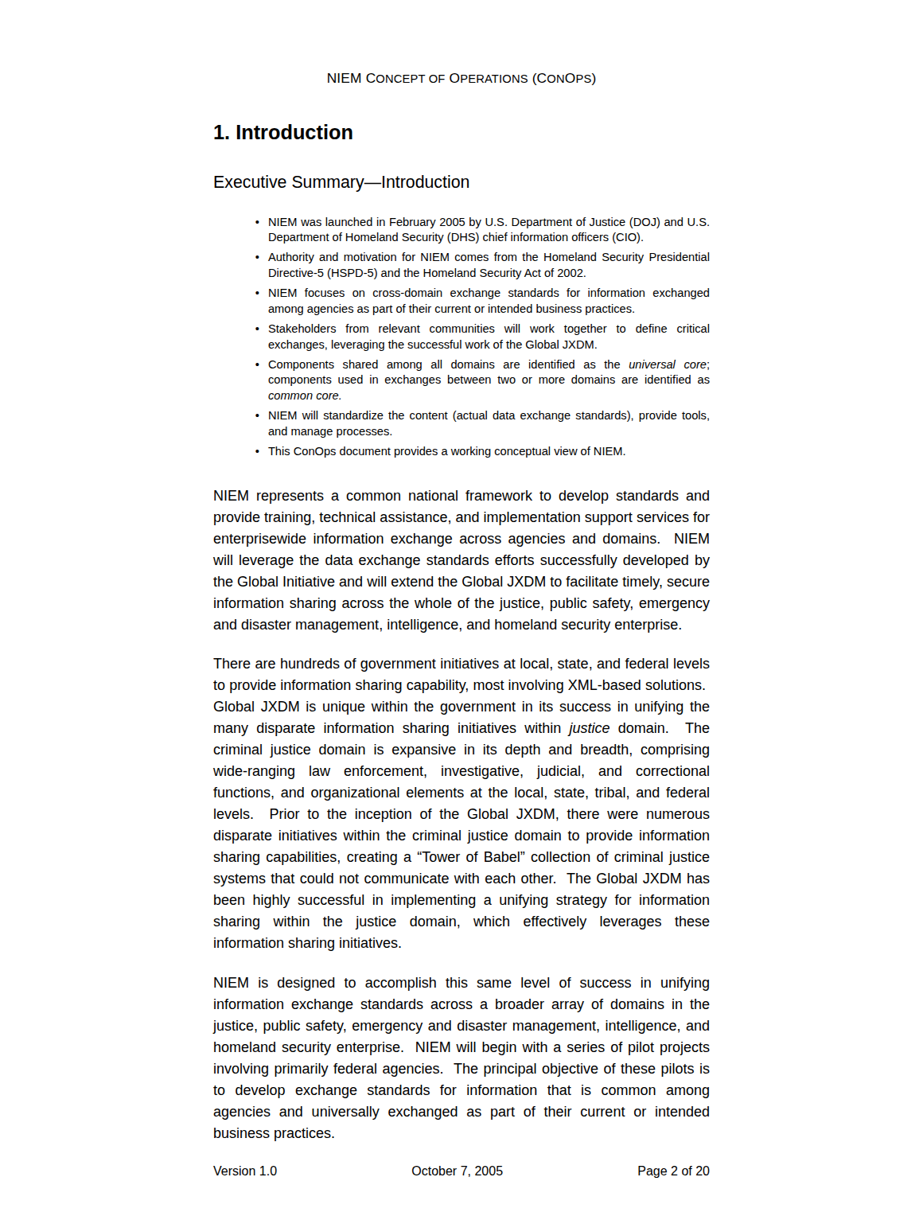NIEM CONCEPT OF OPERATIONS (CONOPS)
1. Introduction
Executive Summary—Introduction
NIEM was launched in February 2005 by U.S. Department of Justice (DOJ) and U.S. Department of Homeland Security (DHS) chief information officers (CIO).
Authority and motivation for NIEM comes from the Homeland Security Presidential Directive-5 (HSPD-5) and the Homeland Security Act of 2002.
NIEM focuses on cross-domain exchange standards for information exchanged among agencies as part of their current or intended business practices.
Stakeholders from relevant communities will work together to define critical exchanges, leveraging the successful work of the Global JXDM.
Components shared among all domains are identified as the universal core; components used in exchanges between two or more domains are identified as common core.
NIEM will standardize the content (actual data exchange standards), provide tools, and manage processes.
This ConOps document provides a working conceptual view of NIEM.
NIEM represents a common national framework to develop standards and provide training, technical assistance, and implementation support services for enterprisewide information exchange across agencies and domains. NIEM will leverage the data exchange standards efforts successfully developed by the Global Initiative and will extend the Global JXDM to facilitate timely, secure information sharing across the whole of the justice, public safety, emergency and disaster management, intelligence, and homeland security enterprise.
There are hundreds of government initiatives at local, state, and federal levels to provide information sharing capability, most involving XML-based solutions. Global JXDM is unique within the government in its success in unifying the many disparate information sharing initiatives within justice domain. The criminal justice domain is expansive in its depth and breadth, comprising wide-ranging law enforcement, investigative, judicial, and correctional functions, and organizational elements at the local, state, tribal, and federal levels. Prior to the inception of the Global JXDM, there were numerous disparate initiatives within the criminal justice domain to provide information sharing capabilities, creating a “Tower of Babel” collection of criminal justice systems that could not communicate with each other. The Global JXDM has been highly successful in implementing a unifying strategy for information sharing within the justice domain, which effectively leverages these information sharing initiatives.
NIEM is designed to accomplish this same level of success in unifying information exchange standards across a broader array of domains in the justice, public safety, emergency and disaster management, intelligence, and homeland security enterprise. NIEM will begin with a series of pilot projects involving primarily federal agencies. The principal objective of these pilots is to develop exchange standards for information that is common among agencies and universally exchanged as part of their current or intended business practices.
Version 1.0 October 7, 2005 Page 2 of 20